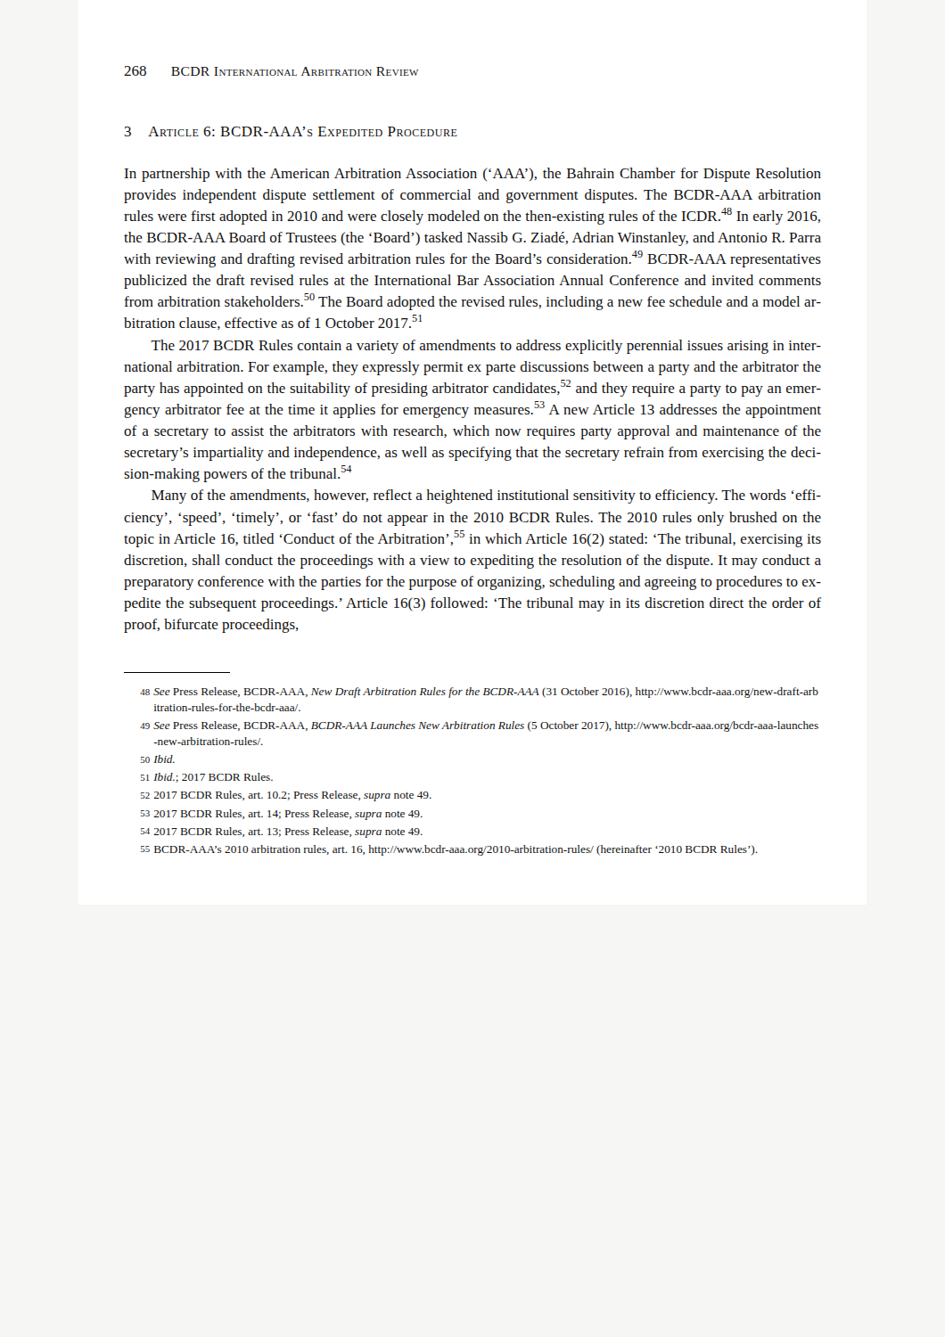268 BCDR International Arbitration Review
3 Article 6: BCDR-AAA’s Expedited Procedure
In partnership with the American Arbitration Association (‘AAA’), the Bahrain Chamber for Dispute Resolution provides independent dispute settlement of commercial and government disputes. The BCDR-AAA arbitration rules were first adopted in 2010 and were closely modeled on the then-existing rules of the ICDR.48 In early 2016, the BCDR-AAA Board of Trustees (the ‘Board’) tasked Nassib G. Ziadé, Adrian Winstanley, and Antonio R. Parra with reviewing and drafting revised arbitration rules for the Board’s consideration.49 BCDR-AAA representatives publicized the draft revised rules at the International Bar Association Annual Conference and invited comments from arbitration stakeholders.50 The Board adopted the revised rules, including a new fee schedule and a model arbitration clause, effective as of 1 October 2017.51
The 2017 BCDR Rules contain a variety of amendments to address explicitly perennial issues arising in international arbitration. For example, they expressly permit ex parte discussions between a party and the arbitrator the party has appointed on the suitability of presiding arbitrator candidates,52 and they require a party to pay an emergency arbitrator fee at the time it applies for emergency measures.53 A new Article 13 addresses the appointment of a secretary to assist the arbitrators with research, which now requires party approval and maintenance of the secretary’s impartiality and independence, as well as specifying that the secretary refrain from exercising the decision-making powers of the tribunal.54
Many of the amendments, however, reflect a heightened institutional sensitivity to efficiency. The words ‘efficiency’, ‘speed’, ‘timely’, or ‘fast’ do not appear in the 2010 BCDR Rules. The 2010 rules only brushed on the topic in Article 16, titled ‘Conduct of the Arbitration’,55 in which Article 16(2) stated: ‘The tribunal, exercising its discretion, shall conduct the proceedings with a view to expediting the resolution of the dispute. It may conduct a preparatory conference with the parties for the purpose of organizing, scheduling and agreeing to procedures to expedite the subsequent proceedings.’ Article 16(3) followed: ‘The tribunal may in its discretion direct the order of proof, bifurcate proceedings,
48 See Press Release, BCDR-AAA, New Draft Arbitration Rules for the BCDR-AAA (31 October 2016), http://www.bcdr-aaa.org/new-draft-arbitration-rules-for-the-bcdr-aaa/.
49 See Press Release, BCDR-AAA, BCDR-AAA Launches New Arbitration Rules (5 October 2017), http://www.bcdr-aaa.org/bcdr-aaa-launches-new-arbitration-rules/.
50 Ibid.
51 Ibid.; 2017 BCDR Rules.
52 2017 BCDR Rules, art. 10.2; Press Release, supra note 49.
53 2017 BCDR Rules, art. 14; Press Release, supra note 49.
54 2017 BCDR Rules, art. 13; Press Release, supra note 49.
55 BCDR-AAA’s 2010 arbitration rules, art. 16, http://www.bcdr-aaa.org/2010-arbitration-rules/ (hereinafter ‘2010 BCDR Rules’).